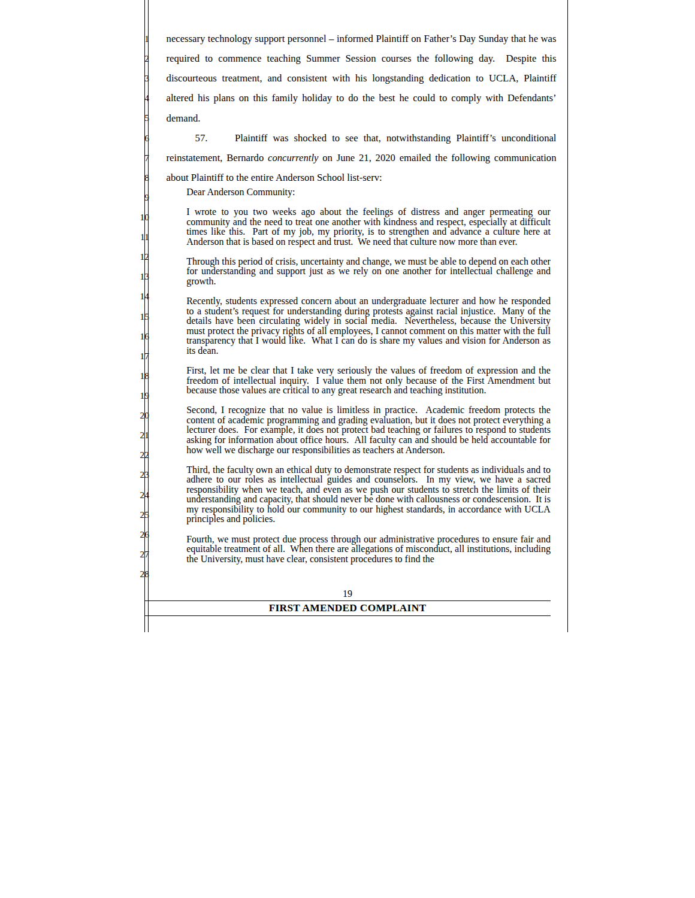1
2
3
4
5
6
7
8
9
10
11
12
13
14
15
16
17
18
19
20
21
22
23
24
25
26
27
28
necessary technology support personnel – informed Plaintiff on Father’s Day Sunday that he was required to commence teaching Summer Session courses the following day. Despite this discourteous treatment, and consistent with his longstanding dedication to UCLA, Plaintiff altered his plans on this family holiday to do the best he could to comply with Defendants’ demand.
57. Plaintiff was shocked to see that, notwithstanding Plaintiff’s unconditional reinstatement, Bernardo concurrently on June 21, 2020 emailed the following communication about Plaintiff to the entire Anderson School list-serv:
Dear Anderson Community:
I wrote to you two weeks ago about the feelings of distress and anger permeating our community and the need to treat one another with kindness and respect, especially at difficult times like this. Part of my job, my priority, is to strengthen and advance a culture here at Anderson that is based on respect and trust. We need that culture now more than ever.
Through this period of crisis, uncertainty and change, we must be able to depend on each other for understanding and support just as we rely on one another for intellectual challenge and growth.
Recently, students expressed concern about an undergraduate lecturer and how he responded to a student’s request for understanding during protests against racial injustice. Many of the details have been circulating widely in social media. Nevertheless, because the University must protect the privacy rights of all employees, I cannot comment on this matter with the full transparency that I would like. What I can do is share my values and vision for Anderson as its dean.
First, let me be clear that I take very seriously the values of freedom of expression and the freedom of intellectual inquiry. I value them not only because of the First Amendment but because those values are critical to any great research and teaching institution.
Second, I recognize that no value is limitless in practice. Academic freedom protects the content of academic programming and grading evaluation, but it does not protect everything a lecturer does. For example, it does not protect bad teaching or failures to respond to students asking for information about office hours. All faculty can and should be held accountable for how well we discharge our responsibilities as teachers at Anderson.
Third, the faculty own an ethical duty to demonstrate respect for students as individuals and to adhere to our roles as intellectual guides and counselors. In my view, we have a sacred responsibility when we teach, and even as we push our students to stretch the limits of their understanding and capacity, that should never be done with callousness or condescension. It is my responsibility to hold our community to our highest standards, in accordance with UCLA principles and policies.
Fourth, we must protect due process through our administrative procedures to ensure fair and equitable treatment of all. When there are allegations of misconduct, all institutions, including the University, must have clear, consistent procedures to find the
19
FIRST AMENDED COMPLAINT